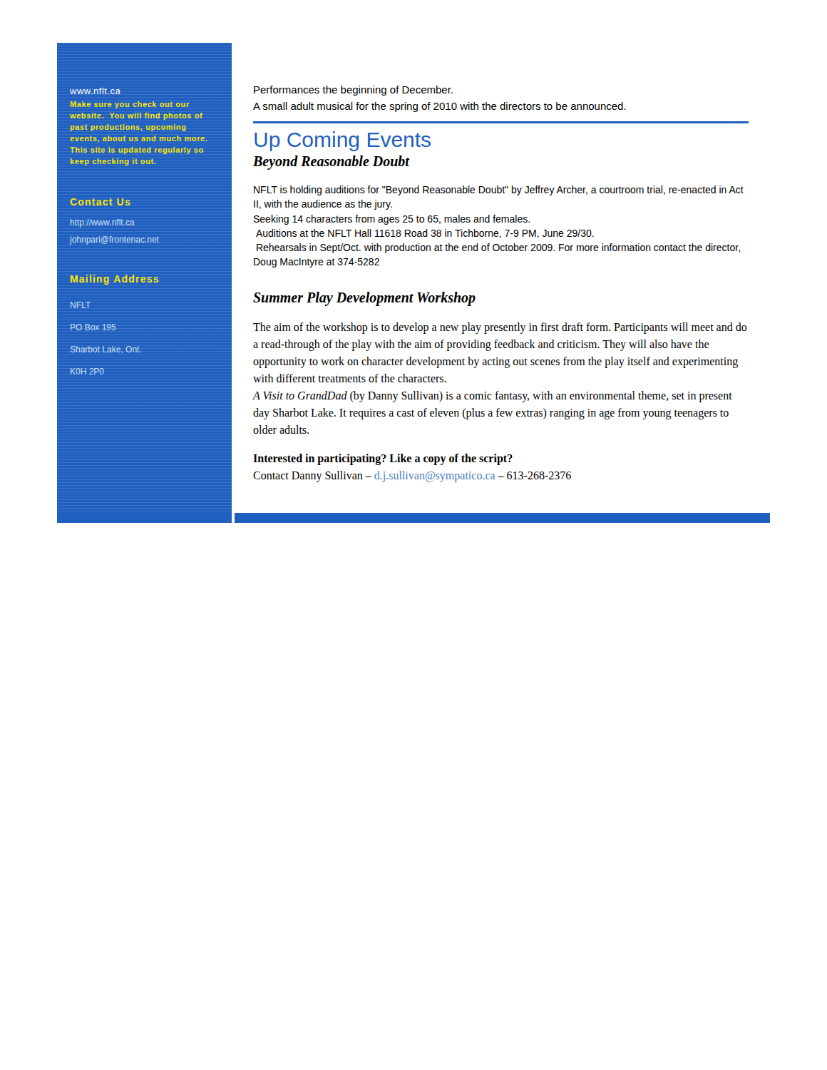www.nflt.ca
Make sure you check out our website. You will find photos of past productions, upcoming events, about us and much more. This site is updated regularly so keep checking it out.
Contact Us
http://www.nflt.ca
johnpari@frontenac.net
Mailing Address
NFLT
PO Box 195
Sharbot Lake, Ont.
K0H 2P0
Performances the beginning of December.
A small adult musical for the spring of 2010 with the directors to be announced.
Up Coming Events
Beyond Reasonable Doubt
NFLT is holding auditions for "Beyond Reasonable Doubt" by Jeffrey Archer, a courtroom trial, re-enacted in Act II, with the audience as the jury.
Seeking 14 characters from ages 25 to 65, males and females.
Auditions at the NFLT Hall 11618 Road 38 in Tichborne, 7-9 PM, June 29/30.
Rehearsals in Sept/Oct. with production at the end of October 2009. For more information contact the director, Doug MacIntyre at 374-5282
Summer Play Development Workshop
The aim of the workshop is to develop a new play presently in first draft form. Participants will meet and do a read-through of the play with the aim of providing feedback and criticism. They will also have the opportunity to work on character development by acting out scenes from the play itself and experimenting with different treatments of the characters.
A Visit to GrandDad (by Danny Sullivan) is a comic fantasy, with an environmental theme, set in present day Sharbot Lake. It requires a cast of eleven (plus a few extras) ranging in age from young teenagers to older adults.
Interested in participating? Like a copy of the script?
Contact Danny Sullivan – d.j.sullivan@sympatico.ca – 613-268-2376